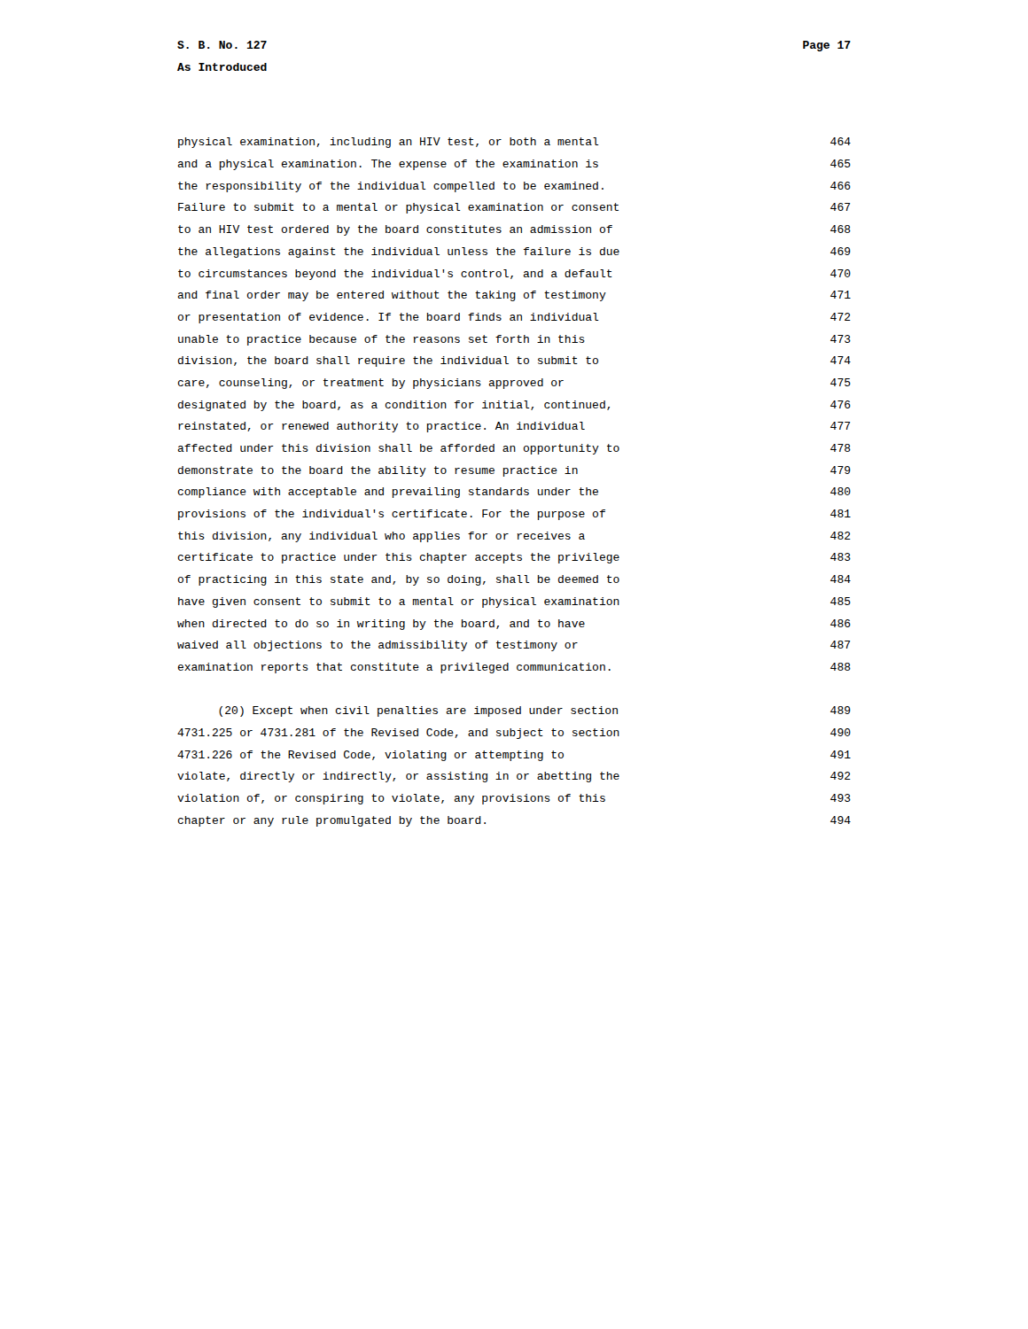S. B. No. 127
As Introduced
Page 17
physical examination, including an HIV test, or both a mental 464
and a physical examination. The expense of the examination is 465
the responsibility of the individual compelled to be examined. 466
Failure to submit to a mental or physical examination or consent 467
to an HIV test ordered by the board constitutes an admission of 468
the allegations against the individual unless the failure is due 469
to circumstances beyond the individual's control, and a default 470
and final order may be entered without the taking of testimony 471
or presentation of evidence. If the board finds an individual 472
unable to practice because of the reasons set forth in this 473
division, the board shall require the individual to submit to 474
care, counseling, or treatment by physicians approved or 475
designated by the board, as a condition for initial, continued, 476
reinstated, or renewed authority to practice. An individual 477
affected under this division shall be afforded an opportunity to 478
demonstrate to the board the ability to resume practice in 479
compliance with acceptable and prevailing standards under the 480
provisions of the individual's certificate. For the purpose of 481
this division, any individual who applies for or receives a 482
certificate to practice under this chapter accepts the privilege 483
of practicing in this state and, by so doing, shall be deemed to 484
have given consent to submit to a mental or physical examination 485
when directed to do so in writing by the board, and to have 486
waived all objections to the admissibility of testimony or 487
examination reports that constitute a privileged communication. 488
(20) Except when civil penalties are imposed under section 489
4731.225 or 4731.281 of the Revised Code, and subject to section 490
4731.226 of the Revised Code, violating or attempting to 491
violate, directly or indirectly, or assisting in or abetting the 492
violation of, or conspiring to violate, any provisions of this 493
chapter or any rule promulgated by the board. 494